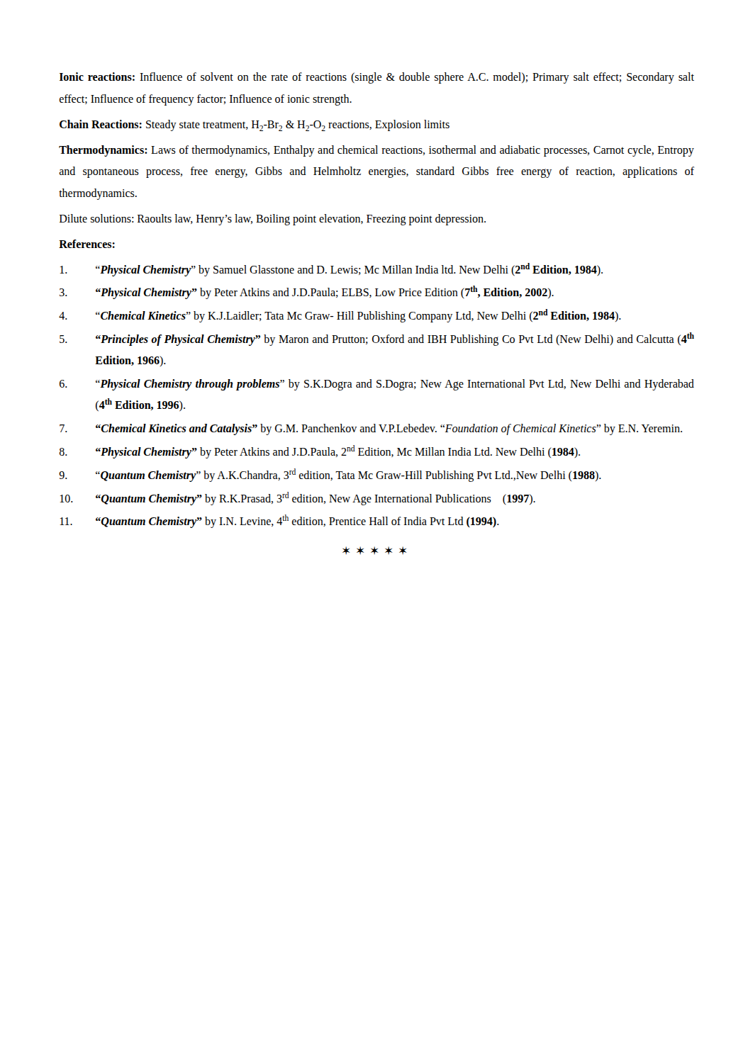Ionic reactions: Influence of solvent on the rate of reactions (single & double sphere A.C. model); Primary salt effect; Secondary salt effect; Influence of frequency factor; Influence of ionic strength.
Chain Reactions: Steady state treatment, H2-Br2 & H2-O2 reactions, Explosion limits
Thermodynamics: Laws of thermodynamics, Enthalpy and chemical reactions, isothermal and adiabatic processes, Carnot cycle, Entropy and spontaneous process, free energy, Gibbs and Helmholtz energies, standard Gibbs free energy of reaction, applications of thermodynamics.
Dilute solutions: Raoults law, Henry’s law, Boiling point elevation, Freezing point depression.
References:
1. “Physical Chemistry” by Samuel Glasstone and D. Lewis; Mc Millan India ltd. New Delhi (2nd Edition, 1984).
3. “Physical Chemistry” by Peter Atkins and J.D.Paula; ELBS, Low Price Edition (7th, Edition, 2002).
4. “Chemical Kinetics” by K.J.Laidler; Tata Mc Graw- Hill Publishing Company Ltd, New Delhi (2nd Edition, 1984).
5. “Principles of Physical Chemistry” by Maron and Prutton; Oxford and IBH Publishing Co Pvt Ltd (New Delhi) and Calcutta (4th Edition, 1966).
6. “Physical Chemistry through problems” by S.K.Dogra and S.Dogra; New Age International Pvt Ltd, New Delhi and Hyderabad (4th Edition, 1996).
7. “Chemical Kinetics and Catalysis” by G.M. Panchenkov and V.P.Lebedev. “Foundation of Chemical Kinetics” by E.N. Yeremin.
8. “Physical Chemistry” by Peter Atkins and J.D.Paula, 2nd Edition, Mc Millan India Ltd. New Delhi (1984).
9. “Quantum Chemistry” by A.K.Chandra, 3rd edition, Tata Mc Graw-Hill Publishing Pvt Ltd.,New Delhi (1988).
10. “Quantum Chemistry” by R.K.Prasad, 3rd edition, New Age International Publications (1997).
11. “Quantum Chemistry” by I.N. Levine, 4th edition, Prentice Hall of India Pvt Ltd (1994).
✶✶✶✶✶